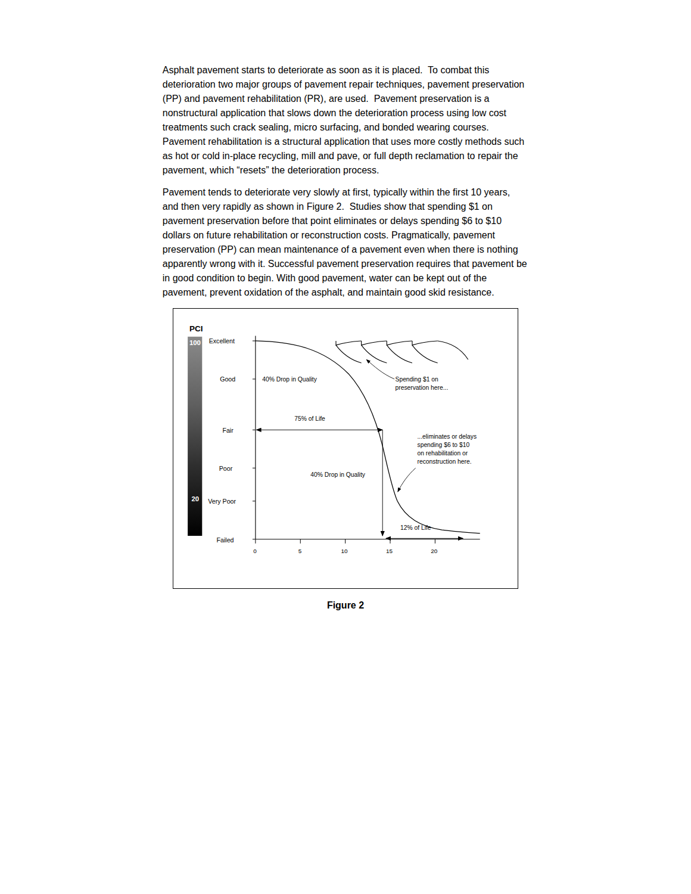Asphalt pavement starts to deteriorate as soon as it is placed. To combat this deterioration two major groups of pavement repair techniques, pavement preservation (PP) and pavement rehabilitation (PR), are used. Pavement preservation is a nonstructural application that slows down the deterioration process using low cost treatments such crack sealing, micro surfacing, and bonded wearing courses. Pavement rehabilitation is a structural application that uses more costly methods such as hot or cold in-place recycling, mill and pave, or full depth reclamation to repair the pavement, which “resets” the deterioration process.
Pavement tends to deteriorate very slowly at first, typically within the first 10 years, and then very rapidly as shown in Figure 2. Studies show that spending $1 on pavement preservation before that point eliminates or delays spending $6 to $10 dollars on future rehabilitation or reconstruction costs. Pragmatically, pavement preservation (PP) can mean maintenance of a pavement even when there is nothing apparently wrong with it. Successful pavement preservation requires that pavement be in good condition to begin. With good pavement, water can be kept out of the pavement, prevent oxidation of the asphalt, and maintain good skid resistance.
PCI 100 20 Excellent Good Fair Poor Very Poor Failed 0 5 10 15 20 40% Drop in Quality 75% of Life Spending $1 on preservation here... ...eliminates or delays spending $6 to $10 on rehabilitation or reconstruction here. 40% Drop in Quality 12% of Life
Figure 2